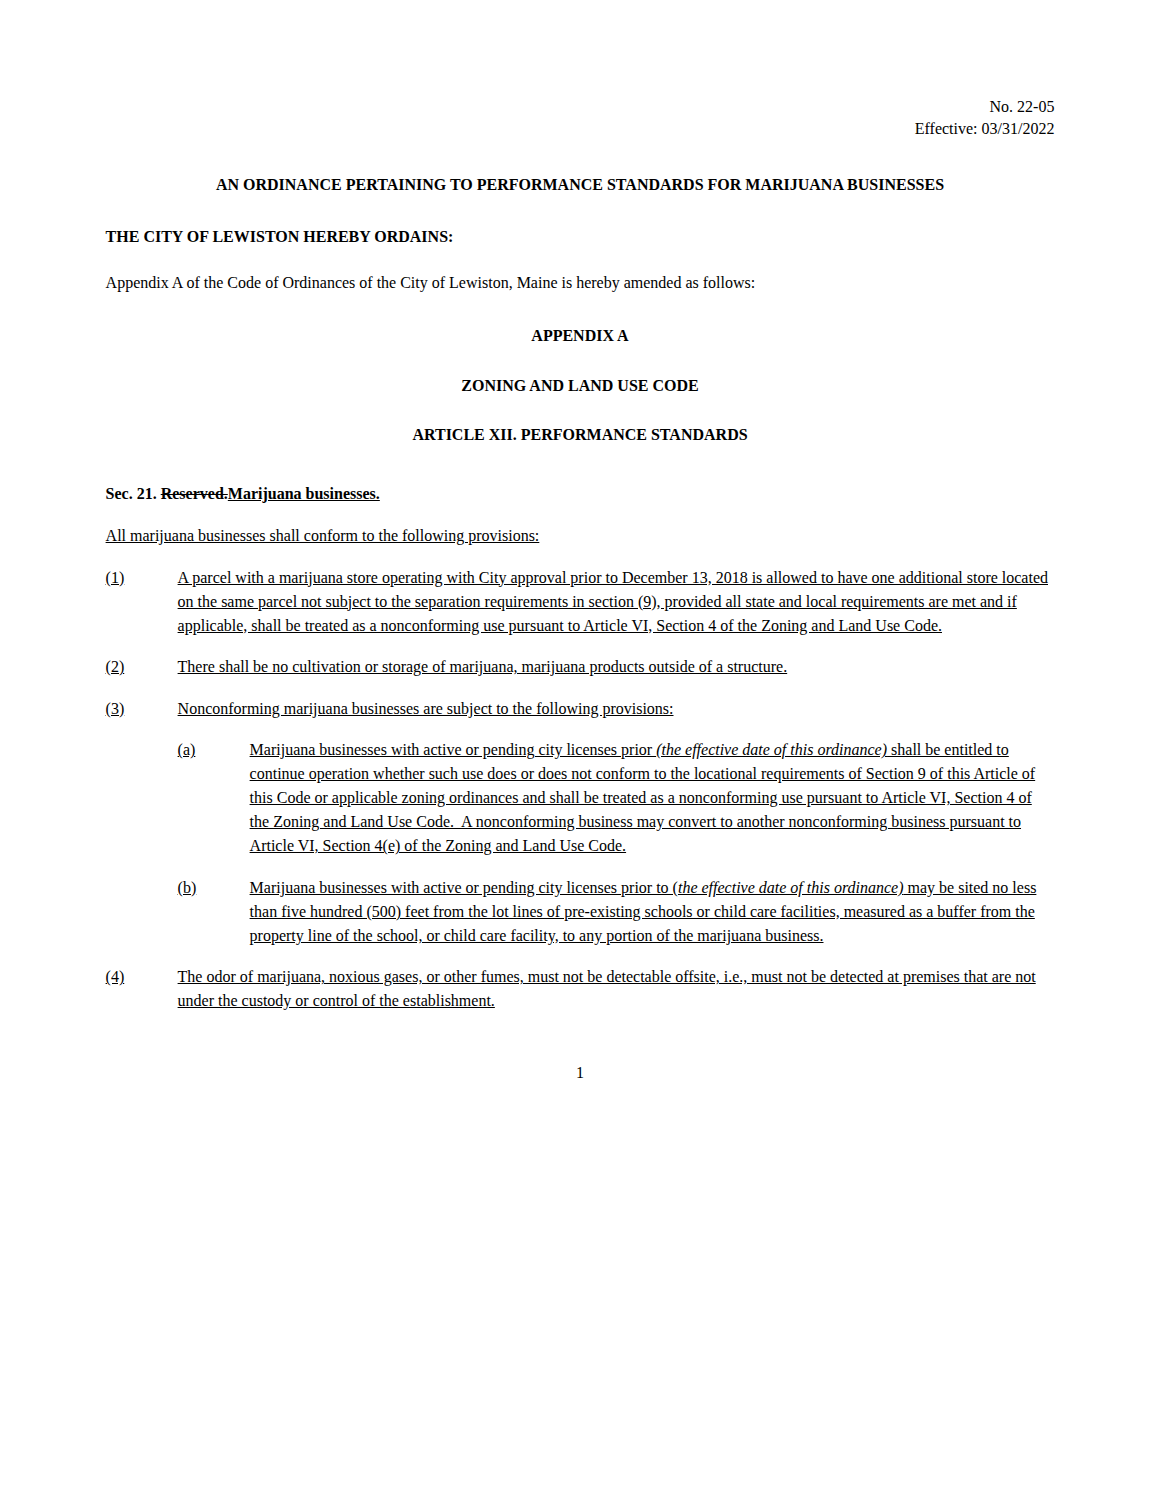No. 22-05
Effective: 03/31/2022
An Ordinance Pertaining to Performance Standards for Marijuana Businesses
The City of Lewiston Hereby Ordains:
Appendix A of the Code of Ordinances of the City of Lewiston, Maine is hereby amended as follows:
Appendix A
Zoning and Land Use Code
Article XII. Performance Standards
Sec. 21. Reserved. Marijuana businesses.
All marijuana businesses shall conform to the following provisions:
(1) A parcel with a marijuana store operating with City approval prior to December 13, 2018 is allowed to have one additional store located on the same parcel not subject to the separation requirements in section (9), provided all state and local requirements are met and if applicable, shall be treated as a nonconforming use pursuant to Article VI, Section 4 of the Zoning and Land Use Code.
(2) There shall be no cultivation or storage of marijuana, marijuana products outside of a structure.
(3) Nonconforming marijuana businesses are subject to the following provisions:
(a) Marijuana businesses with active or pending city licenses prior (the effective date of this ordinance) shall be entitled to continue operation whether such use does or does not conform to the locational requirements of Section 9 of this Article of this Code or applicable zoning ordinances and shall be treated as a nonconforming use pursuant to Article VI, Section 4 of the Zoning and Land Use Code. A nonconforming business may convert to another nonconforming business pursuant to Article VI, Section 4(e) of the Zoning and Land Use Code.
(b) Marijuana businesses with active or pending city licenses prior to (the effective date of this ordinance) may be sited no less than five hundred (500) feet from the lot lines of pre-existing schools or child care facilities, measured as a buffer from the property line of the school, or child care facility, to any portion of the marijuana business.
(4) The odor of marijuana, noxious gases, or other fumes, must not be detectable offsite, i.e., must not be detected at premises that are not under the custody or control of the establishment.
1